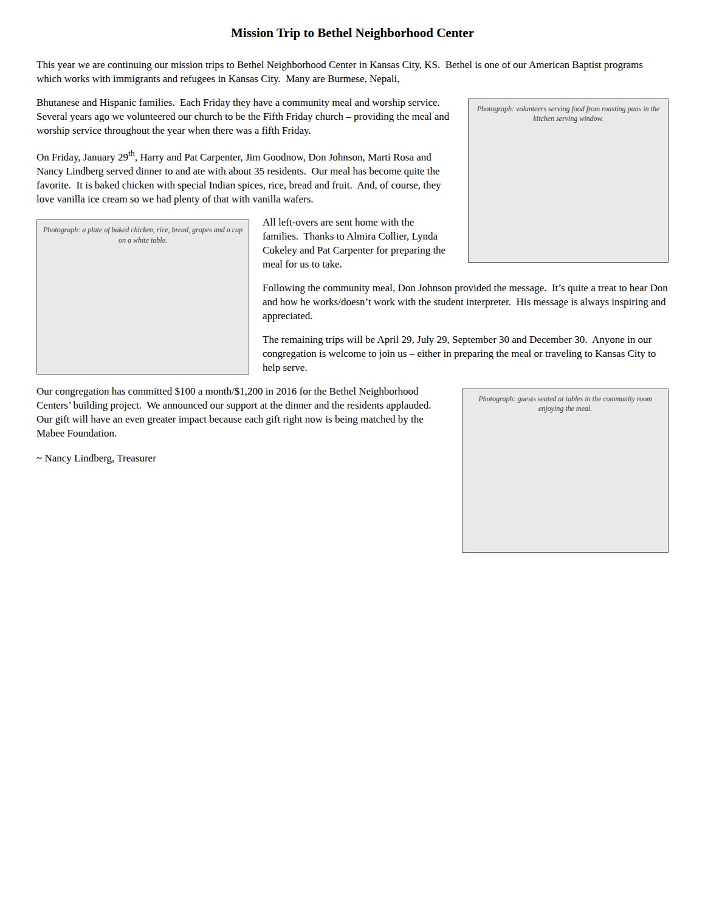Mission Trip to Bethel Neighborhood Center
This year we are continuing our mission trips to Bethel Neighborhood Center in Kansas City, KS. Bethel is one of our American Baptist programs which works with immigrants and refugees in Kansas City. Many are Burmese, Nepali,
Photograph: volunteers serving food from roasting pans in the kitchen serving window.
Bhutanese and Hispanic families. Each Friday they have a community meal and worship service. Several years ago we volunteered our church to be the Fifth Friday church – providing the meal and worship service throughout the year when there was a fifth Friday.
On Friday, January 29th, Harry and Pat Carpenter, Jim Goodnow, Don Johnson, Marti Rosa and Nancy Lindberg served dinner to and ate with about 35 residents. Our meal has become quite the favorite. It is baked chicken with special Indian spices, rice, bread and fruit. And, of course, they love vanilla ice cream so we had plenty of that with vanilla wafers.
Photograph: a plate of baked chicken, rice, bread, grapes and a cup on a white table.
All left-overs are sent home with the families. Thanks to Almira Collier, Lynda Cokeley and Pat Carpenter for preparing the meal for us to take.
Following the community meal, Don Johnson provided the message. It’s quite a treat to hear Don and how he works/doesn’t work with the student interpreter. His message is always inspiring and appreciated.
The remaining trips will be April 29, July 29, September 30 and December 30. Anyone in our congregation is welcome to join us – either in preparing the meal or traveling to Kansas City to help serve.
Photograph: guests seated at tables in the community room enjoying the meal.
Our congregation has committed $100 a month/$1,200 in 2016 for the Bethel Neighborhood Centers’ building project. We announced our support at the dinner and the residents applauded. Our gift will have an even greater impact because each gift right now is being matched by the Mabee Foundation.
~ Nancy Lindberg, Treasurer